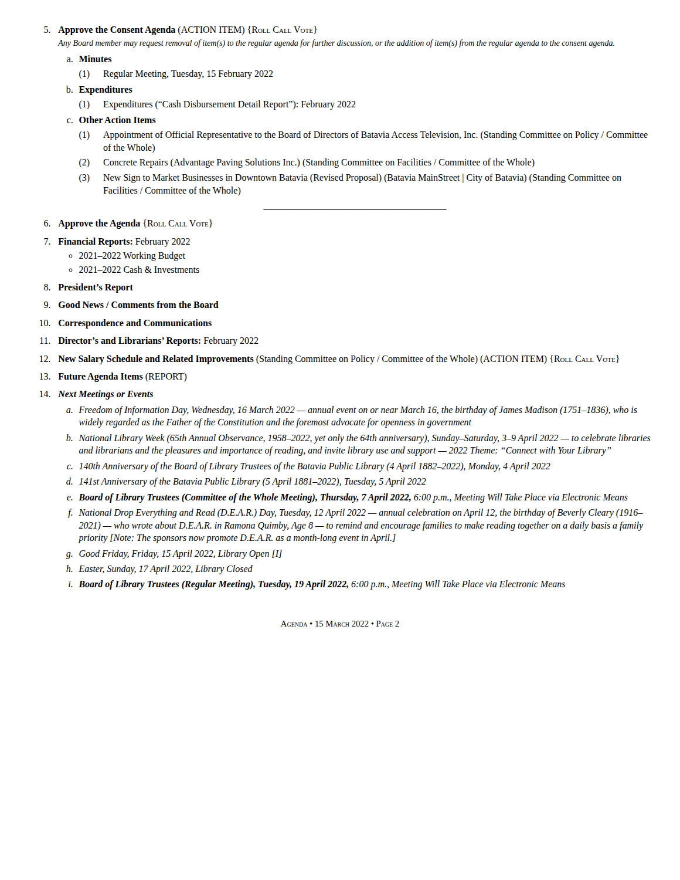5. Approve the Consent Agenda (ACTION ITEM) {Roll Call Vote}
Any Board member may request removal of item(s) to the regular agenda for further discussion, or the addition of item(s) from the regular agenda to the consent agenda.
a. Minutes
(1) Regular Meeting, Tuesday, 15 February 2022
b. Expenditures
(1) Expenditures (“Cash Disbursement Detail Report”): February 2022
c. Other Action Items
(1) Appointment of Official Representative to the Board of Directors of Batavia Access Television, Inc. (Standing Committee on Policy / Committee of the Whole)
(2) Concrete Repairs (Advantage Paving Solutions Inc.) (Standing Committee on Facilities / Committee of the Whole)
(3) New Sign to Market Businesses in Downtown Batavia (Revised Proposal) (Batavia MainStreet | City of Batavia) (Standing Committee on Facilities / Committee of the Whole)
_______________________________________
6. Approve the Agenda {Roll Call Vote}
7. Financial Reports: February 2022
2021–2022 Working Budget
2021–2022 Cash & Investments
8. President’s Report
9. Good News / Comments from the Board
10. Correspondence and Communications
11. Director’s and Librarians’ Reports: February 2022
12. New Salary Schedule and Related Improvements (Standing Committee on Policy / Committee of the Whole) (ACTION ITEM) {Roll Call Vote}
13. Future Agenda Items (REPORT)
14. Next Meetings or Events
a. Freedom of Information Day, Wednesday, 16 March 2022 — annual event on or near March 16, the birthday of James Madison (1751–1836), who is widely regarded as the Father of the Constitution and the foremost advocate for openness in government
b. National Library Week (65th Annual Observance, 1958–2022, yet only the 64th anniversary), Sunday–Saturday, 3–9 April 2022 — to celebrate libraries and librarians and the pleasures and importance of reading, and invite library use and support — 2022 Theme: “Connect with Your Library”
c. 140th Anniversary of the Board of Library Trustees of the Batavia Public Library (4 April 1882–2022), Monday, 4 April 2022
d. 141st Anniversary of the Batavia Public Library (5 April 1881–2022), Tuesday, 5 April 2022
e. Board of Library Trustees (Committee of the Whole Meeting), Thursday, 7 April 2022, 6:00 p.m., Meeting Will Take Place via Electronic Means
f. National Drop Everything and Read (D.E.A.R.) Day, Tuesday, 12 April 2022 — annual celebration on April 12, the birthday of Beverly Cleary (1916–2021) — who wrote about D.E.A.R. in Ramona Quimby, Age 8 — to remind and encourage families to make reading together on a daily basis a family priority [Note: The sponsors now promote D.E.A.R. as a month-long event in April.]
g. Good Friday, Friday, 15 April 2022, Library Open [I]
h. Easter, Sunday, 17 April 2022, Library Closed
i. Board of Library Trustees (Regular Meeting), Tuesday, 19 April 2022, 6:00 p.m., Meeting Will Take Place via Electronic Means
Agenda • 15 March 2022 • Page 2